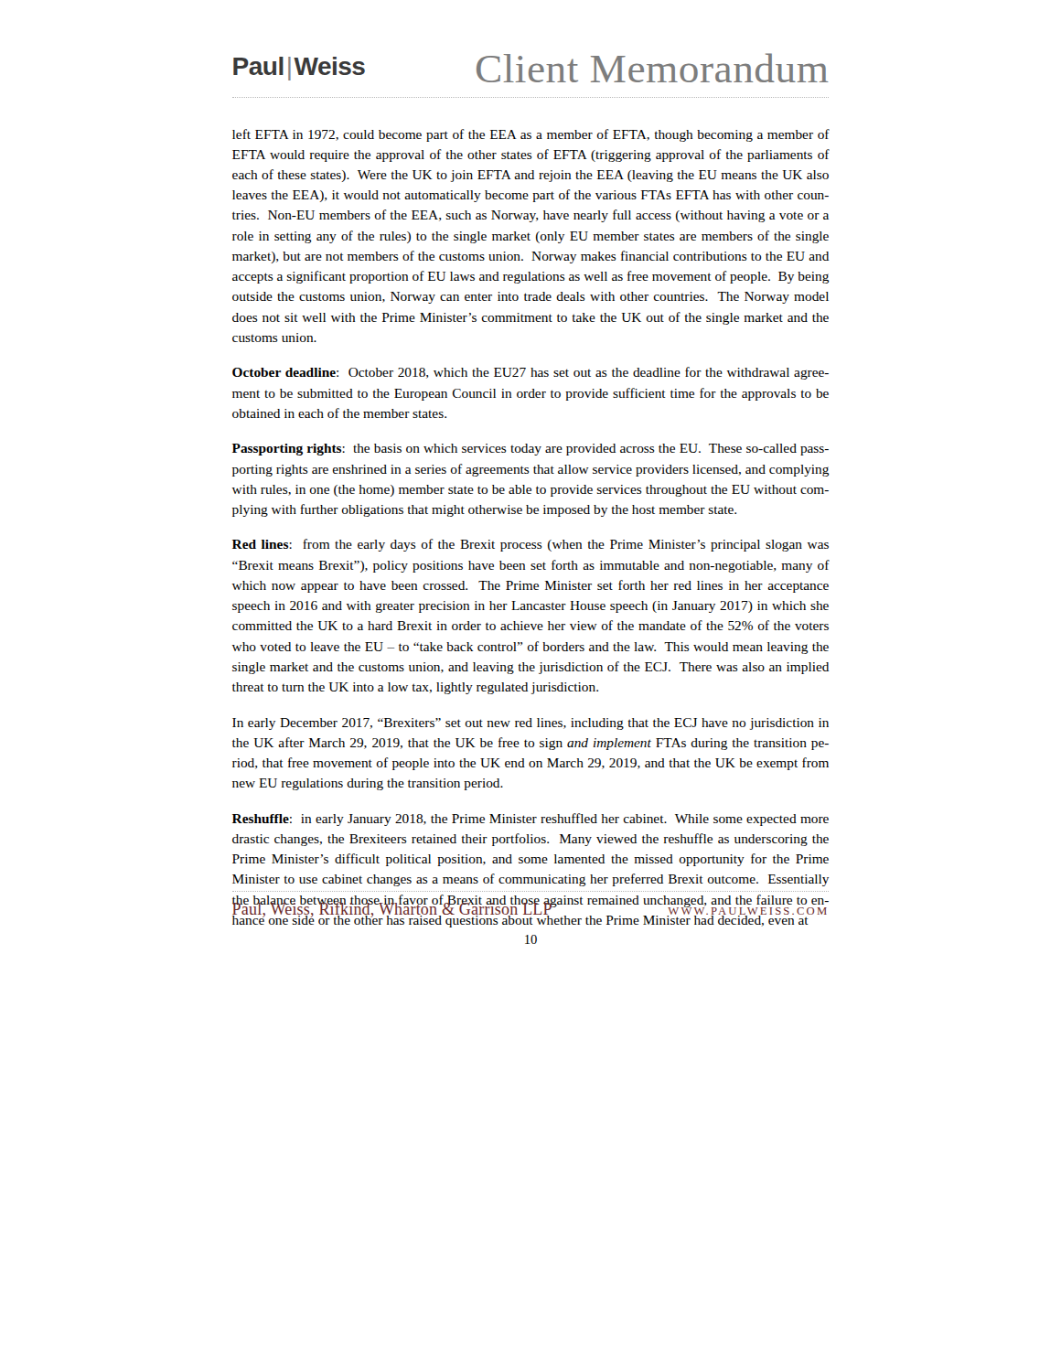Paul|Weiss
Client Memorandum
left EFTA in 1972, could become part of the EEA as a member of EFTA, though becoming a member of EFTA would require the approval of the other states of EFTA (triggering approval of the parliaments of each of these states). Were the UK to join EFTA and rejoin the EEA (leaving the EU means the UK also leaves the EEA), it would not automatically become part of the various FTAs EFTA has with other countries. Non-EU members of the EEA, such as Norway, have nearly full access (without having a vote or a role in setting any of the rules) to the single market (only EU member states are members of the single market), but are not members of the customs union. Norway makes financial contributions to the EU and accepts a significant proportion of EU laws and regulations as well as free movement of people. By being outside the customs union, Norway can enter into trade deals with other countries. The Norway model does not sit well with the Prime Minister’s commitment to take the UK out of the single market and the customs union.
October deadline: October 2018, which the EU27 has set out as the deadline for the withdrawal agreement to be submitted to the European Council in order to provide sufficient time for the approvals to be obtained in each of the member states.
Passporting rights: the basis on which services today are provided across the EU. These so-called passporting rights are enshrined in a series of agreements that allow service providers licensed, and complying with rules, in one (the home) member state to be able to provide services throughout the EU without complying with further obligations that might otherwise be imposed by the host member state.
Red lines: from the early days of the Brexit process (when the Prime Minister’s principal slogan was “Brexit means Brexit”), policy positions have been set forth as immutable and non-negotiable, many of which now appear to have been crossed. The Prime Minister set forth her red lines in her acceptance speech in 2016 and with greater precision in her Lancaster House speech (in January 2017) in which she committed the UK to a hard Brexit in order to achieve her view of the mandate of the 52% of the voters who voted to leave the EU – to “take back control” of borders and the law. This would mean leaving the single market and the customs union, and leaving the jurisdiction of the ECJ. There was also an implied threat to turn the UK into a low tax, lightly regulated jurisdiction.
In early December 2017, “Brexiters” set out new red lines, including that the ECJ have no jurisdiction in the UK after March 29, 2019, that the UK be free to sign and implement FTAs during the transition period, that free movement of people into the UK end on March 29, 2019, and that the UK be exempt from new EU regulations during the transition period.
Reshuffle: in early January 2018, the Prime Minister reshuffled her cabinet. While some expected more drastic changes, the Brexiteers retained their portfolios. Many viewed the reshuffle as underscoring the Prime Minister’s difficult political position, and some lamented the missed opportunity for the Prime Minister to use cabinet changes as a means of communicating her preferred Brexit outcome. Essentially the balance between those in favor of Brexit and those against remained unchanged, and the failure to enhance one side or the other has raised questions about whether the Prime Minister had decided, even at
Paul, Weiss, Rifkind, Wharton & Garrison LLP
WWW.PAULWEISS.COM
10